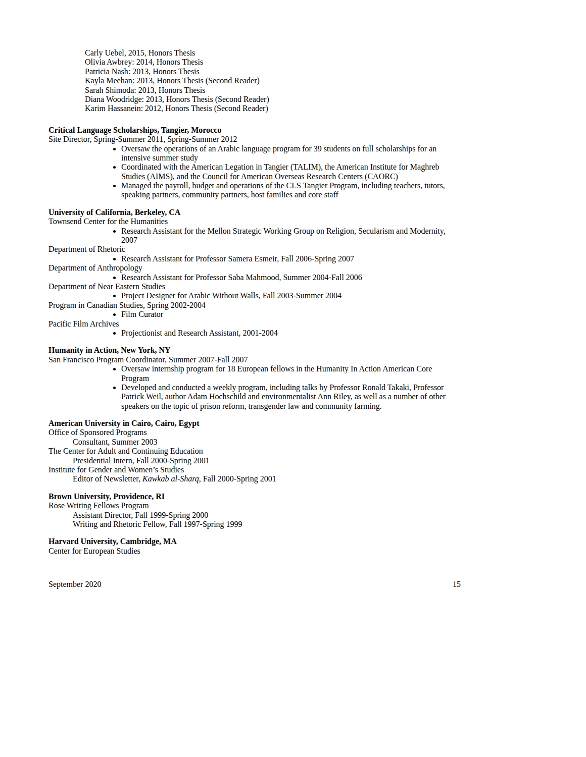Carly Uebel, 2015, Honors Thesis
Olivia Awbrey: 2014, Honors Thesis
Patricia Nash: 2013, Honors Thesis
Kayla Meehan: 2013, Honors Thesis (Second Reader)
Sarah Shimoda: 2013, Honors Thesis
Diana Woodridge: 2013, Honors Thesis (Second Reader)
Karim Hassanein: 2012, Honors Thesis (Second Reader)
Critical Language Scholarships, Tangier, Morocco
Site Director, Spring-Summer 2011, Spring-Summer 2012
Oversaw the operations of an Arabic language program for 39 students on full scholarships for an intensive summer study
Coordinated with the American Legation in Tangier (TALIM), the American Institute for Maghreb Studies (AIMS), and the Council for American Overseas Research Centers (CAORC)
Managed the payroll, budget and operations of the CLS Tangier Program, including teachers, tutors, speaking partners, community partners, host families and core staff
University of California, Berkeley, CA
Townsend Center for the Humanities
Research Assistant for the Mellon Strategic Working Group on Religion, Secularism and Modernity, 2007
Department of Rhetoric
Research Assistant for Professor Samera Esmeir, Fall 2006-Spring 2007
Department of Anthropology
Research Assistant for Professor Saba Mahmood, Summer 2004-Fall 2006
Department of Near Eastern Studies
Project Designer for Arabic Without Walls, Fall 2003-Summer 2004
Program in Canadian Studies, Spring 2002-2004
Film Curator
Pacific Film Archives
Projectionist and Research Assistant, 2001-2004
Humanity in Action, New York, NY
San Francisco Program Coordinator, Summer 2007-Fall 2007
Oversaw internship program for 18 European fellows in the Humanity In Action American Core Program
Developed and conducted a weekly program, including talks by Professor Ronald Takaki, Professor Patrick Weil, author Adam Hochschild and environmentalist Ann Riley, as well as a number of other speakers on the topic of prison reform, transgender law and community farming.
American University in Cairo, Cairo, Egypt
Office of Sponsored Programs
Consultant, Summer 2003
The Center for Adult and Continuing Education
Presidential Intern, Fall 2000-Spring 2001
Institute for Gender and Women’s Studies
Editor of Newsletter, Kawkab al-Sharq, Fall 2000-Spring 2001
Brown University, Providence, RI
Rose Writing Fellows Program
Assistant Director, Fall 1999-Spring 2000
Writing and Rhetoric Fellow, Fall 1997-Spring 1999
Harvard University, Cambridge, MA
Center for European Studies
September 2020 15